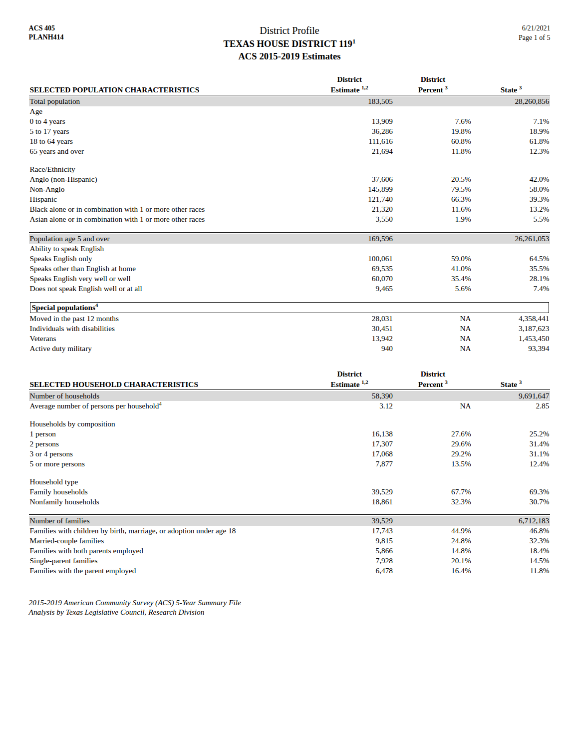ACS 405
PLANH414
6/21/2021
Page 1 of 5
District Profile
TEXAS HOUSE DISTRICT 1191
ACS 2015-2019 Estimates
| | District | District | |
| SELECTED POPULATION CHARACTERISTICS | Estimate 1,2 | Percent 3 | State 3 |
| Total population | 183,505 | | 28,260,856 |
| Age | | | |
| 0 to 4 years | 13,909 | 7.6% | 7.1% |
| 5 to 17 years | 36,286 | 19.8% | 18.9% |
| 18 to 64 years | 111,616 | 60.8% | 61.8% |
| 65 years and over | 21,694 | 11.8% | 12.3% |
| Race/Ethnicity | | | |
| Anglo (non-Hispanic) | 37,606 | 20.5% | 42.0% |
| Non-Anglo | 145,899 | 79.5% | 58.0% |
| Hispanic | 121,740 | 66.3% | 39.3% |
| Black alone or in combination with 1 or more other races | 21,320 | 11.6% | 13.2% |
| Asian alone or in combination with 1 or more other races | 3,550 | 1.9% | 5.5% |
| Population age 5 and over | 169,596 | | 26,261,053 |
| Ability to speak English | | | |
| Speaks English only | 100,061 | 59.0% | 64.5% |
| Speaks other than English at home | 69,535 | 41.0% | 35.5% |
| Speaks English very well or well | 60,070 | 35.4% | 28.1% |
| Does not speak English well or at all | 9,465 | 5.6% | 7.4% |
| Special populations 4 |
| Moved in the past 12 months | 28,031 | NA | 4,358,441 |
| Individuals with disabilities | 30,451 | NA | 3,187,623 |
| Veterans | 13,942 | NA | 1,453,450 |
| Active duty military | 940 | NA | 93,394 |
| | District | District | |
| SELECTED HOUSEHOLD CHARACTERISTICS | Estimate 1,2 | Percent 3 | State 3 |
| Number of households | 58,390 | | 9,691,647 |
| Average number of persons per household 4 | 3.12 | NA | 2.85 |
| Households by composition | | | |
| 1 person | 16,138 | 27.6% | 25.2% |
| 2 persons | 17,307 | 29.6% | 31.4% |
| 3 or 4 persons | 17,068 | 29.2% | 31.1% |
| 5 or more persons | 7,877 | 13.5% | 12.4% |
| Household type | | | |
| Family households | 39,529 | 67.7% | 69.3% |
| Nonfamily households | 18,861 | 32.3% | 30.7% |
| Number of families | 39,529 | | 6,712,183 |
| Families with children by birth, marriage, or adoption under age 18 | 17,743 | 44.9% | 46.8% |
| Married-couple families | 9,815 | 24.8% | 32.3% |
| Families with both parents employed | 5,866 | 14.8% | 18.4% |
| Single-parent families | 7,928 | 20.1% | 14.5% |
| Families with the parent employed | 6,478 | 16.4% | 11.8% |
2015-2019 American Community Survey (ACS) 5-Year Summary File
Analysis by Texas Legislative Council, Research Division